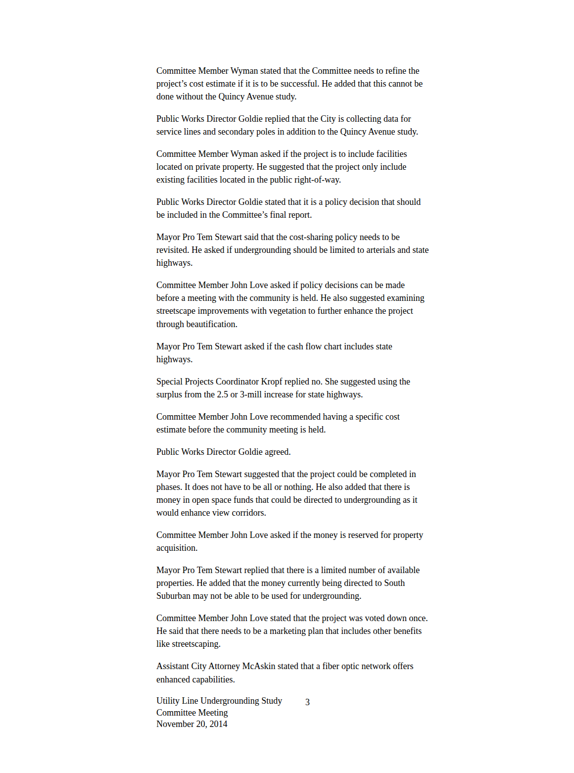Committee Member Wyman stated that the Committee needs to refine the project’s cost estimate if it is to be successful. He added that this cannot be done without the Quincy Avenue study.
Public Works Director Goldie replied that the City is collecting data for service lines and secondary poles in addition to the Quincy Avenue study.
Committee Member Wyman asked if the project is to include facilities located on private property. He suggested that the project only include existing facilities located in the public right-of-way.
Public Works Director Goldie stated that it is a policy decision that should be included in the Committee’s final report.
Mayor Pro Tem Stewart said that the cost-sharing policy needs to be revisited. He asked if undergrounding should be limited to arterials and state highways.
Committee Member John Love asked if policy decisions can be made before a meeting with the community is held. He also suggested examining streetscape improvements with vegetation to further enhance the project through beautification.
Mayor Pro Tem Stewart asked if the cash flow chart includes state highways.
Special Projects Coordinator Kropf replied no. She suggested using the surplus from the 2.5 or 3-mill increase for state highways.
Committee Member John Love recommended having a specific cost estimate before the community meeting is held.
Public Works Director Goldie agreed.
Mayor Pro Tem Stewart suggested that the project could be completed in phases. It does not have to be all or nothing. He also added that there is money in open space funds that could be directed to undergrounding as it would enhance view corridors.
Committee Member John Love asked if the money is reserved for property acquisition.
Mayor Pro Tem Stewart replied that there is a limited number of available properties. He added that the money currently being directed to South Suburban may not be able to be used for undergrounding.
Committee Member John Love stated that the project was voted down once. He said that there needs to be a marketing plan that includes other benefits like streetscaping.
Assistant City Attorney McAskin stated that a fiber optic network offers enhanced capabilities.
Utility Line Undergrounding Study
Committee Meeting
November 20, 2014
3